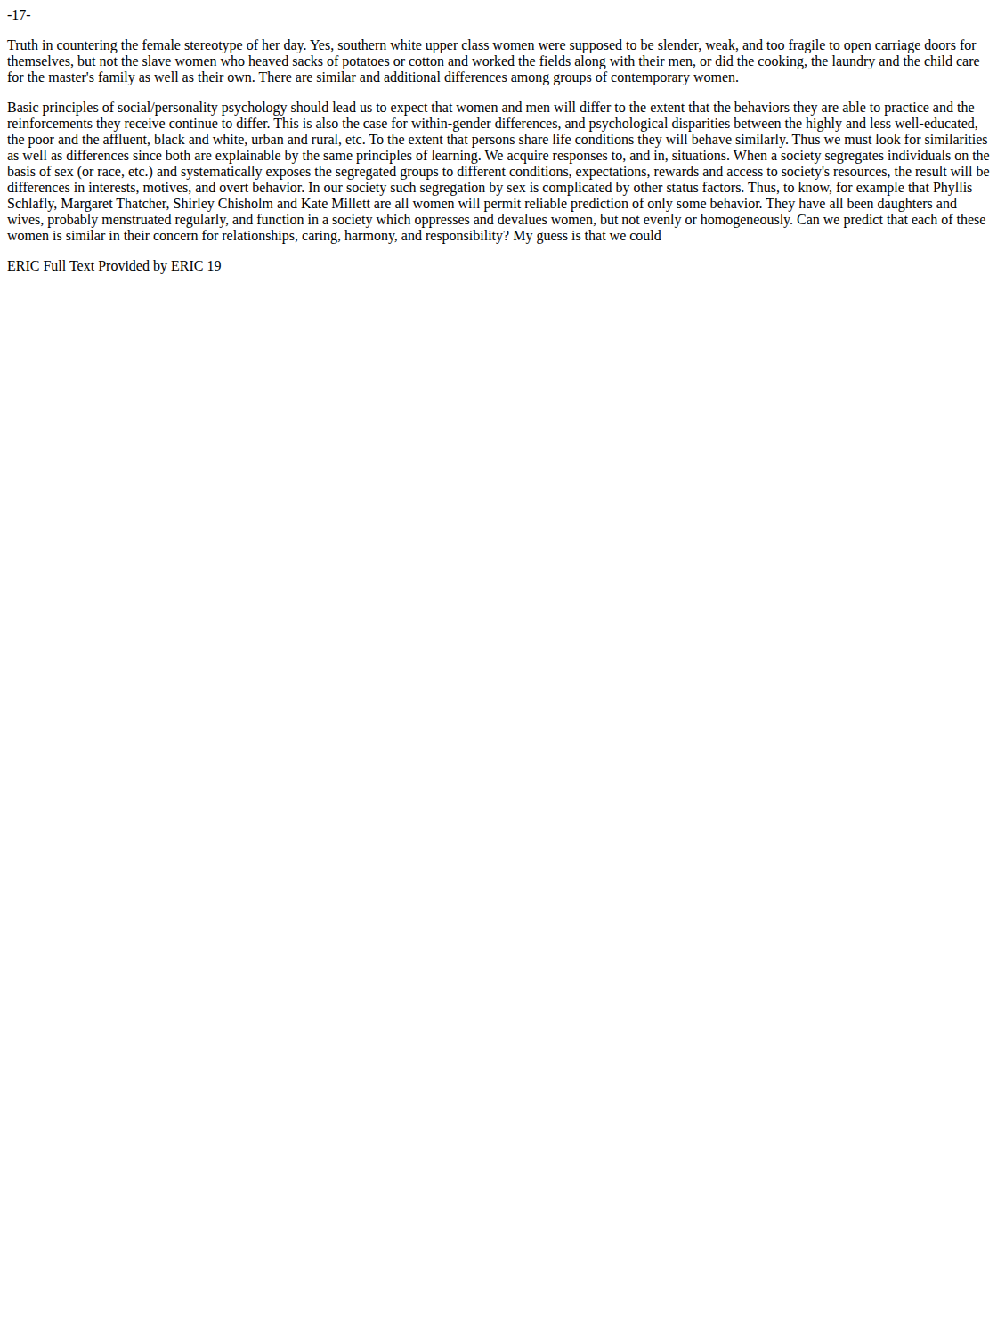-17-
Truth in countering the female stereotype of her day. Yes, southern white upper class women were supposed to be slender, weak, and too fragile to open carriage doors for themselves, but not the slave women who heaved sacks of potatoes or cotton and worked the fields along with their men, or did the cooking, the laundry and the child care for the master's family as well as their own. There are similar and additional differences among groups of contemporary women.
Basic principles of social/personality psychology should lead us to expect that women and men will differ to the extent that the behaviors they are able to practice and the reinforcements they receive continue to differ. This is also the case for within-gender differences, and psychological disparities between the highly and less well-educated, the poor and the affluent, black and white, urban and rural, etc. To the extent that persons share life conditions they will behave similarly. Thus we must look for similarities as well as differences since both are explainable by the same principles of learning. We acquire responses to, and in, situations. When a society segregates individuals on the basis of sex (or race, etc.) and systematically exposes the segregated groups to different conditions, expectations, rewards and access to society's resources, the result will be differences in interests, motives, and overt behavior. In our society such segregation by sex is complicated by other status factors. Thus, to know, for example that Phyllis Schlafly, Margaret Thatcher, Shirley Chisholm and Kate Millett are all women will permit reliable prediction of only some behavior. They have all been daughters and wives, probably menstruated regularly, and function in a society which oppresses and devalues women, but not evenly or homogeneously. Can we predict that each of these women is similar in their concern for relationships, caring, harmony, and responsibility? My guess is that we could
ERIC Full Text Provided by ERIC 19